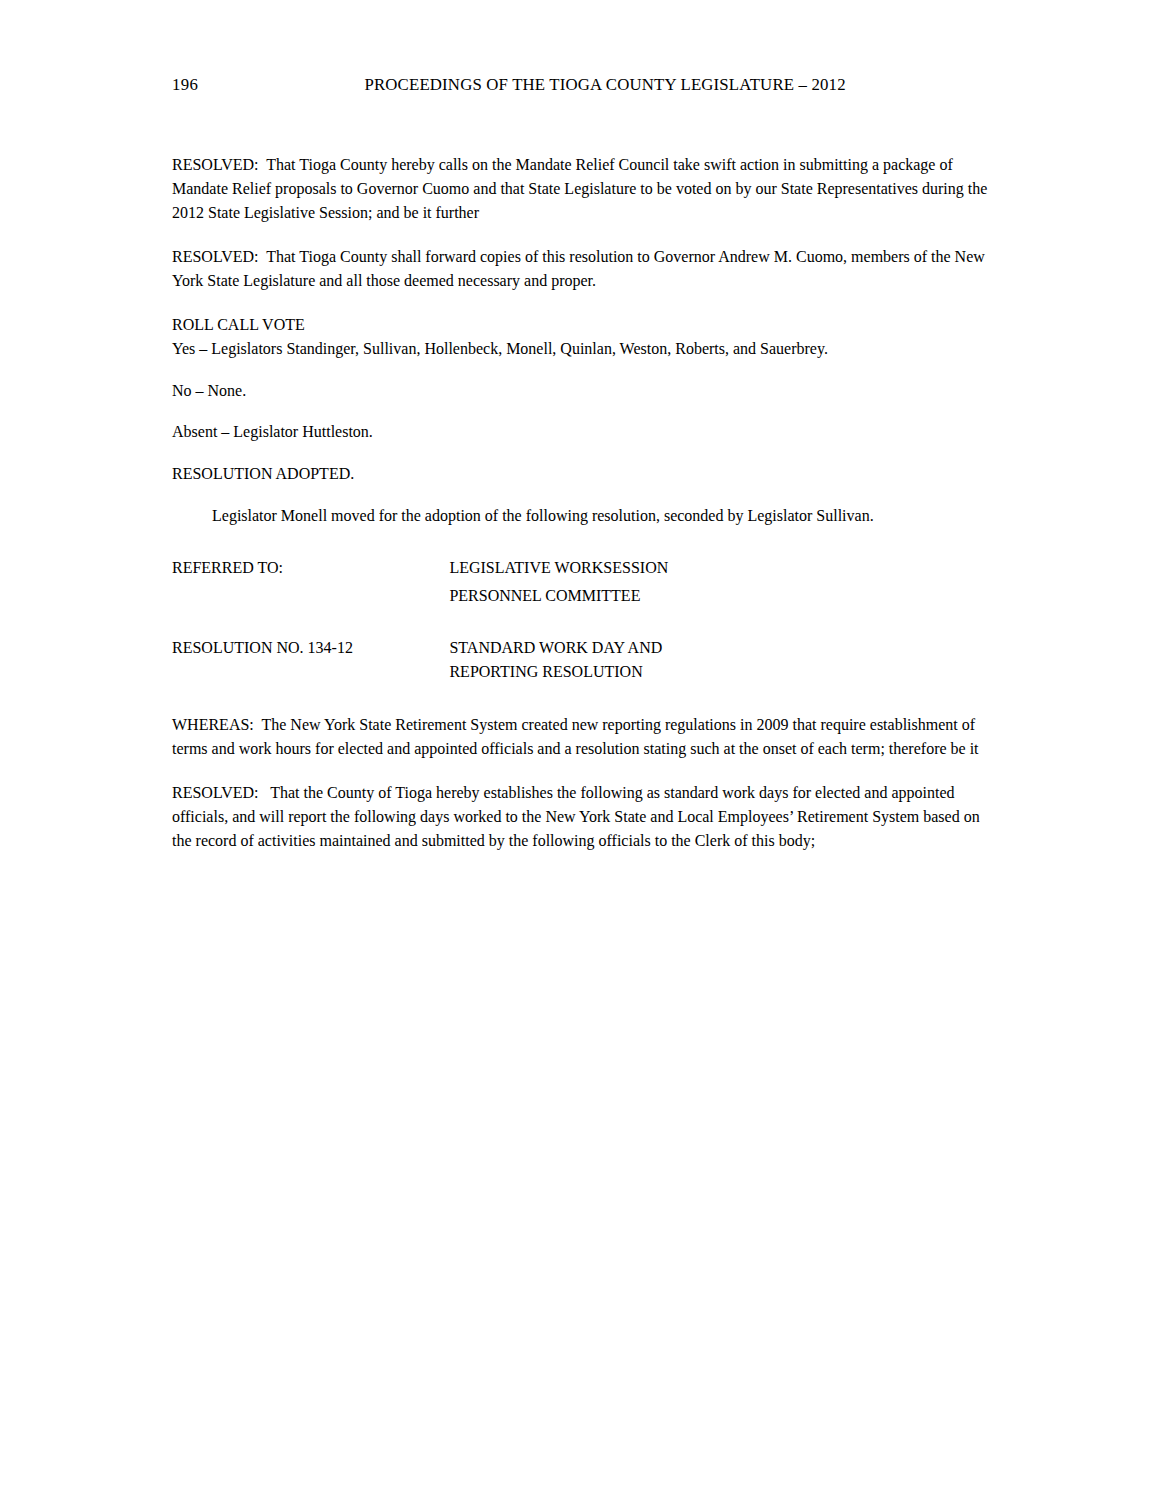196
Proceedings of the Tioga County Legislature – 2012
RESOLVED: That Tioga County hereby calls on the Mandate Relief Council take swift action in submitting a package of Mandate Relief proposals to Governor Cuomo and that State Legislature to be voted on by our State Representatives during the 2012 State Legislative Session; and be it further
RESOLVED: That Tioga County shall forward copies of this resolution to Governor Andrew M. Cuomo, members of the New York State Legislature and all those deemed necessary and proper.
ROLL CALL VOTE
Yes – Legislators Standinger, Sullivan, Hollenbeck, Monell, Quinlan, Weston, Roberts, and Sauerbrey.
No – None.
Absent – Legislator Huttleston.
RESOLUTION ADOPTED.
Legislator Monell moved for the adoption of the following resolution, seconded by Legislator Sullivan.
| REFERRED TO: | LEGISLATIVE WORKSESSION |
| | PERSONNEL COMMITTEE |
| RESOLUTION NO. 134-12 | STANDARD WORK DAY AND REPORTING RESOLUTION |
WHEREAS: The New York State Retirement System created new reporting regulations in 2009 that require establishment of terms and work hours for elected and appointed officials and a resolution stating such at the onset of each term; therefore be it
RESOLVED: That the County of Tioga hereby establishes the following as standard work days for elected and appointed officials, and will report the following days worked to the New York State and Local Employees’ Retirement System based on the record of activities maintained and submitted by the following officials to the Clerk of this body;